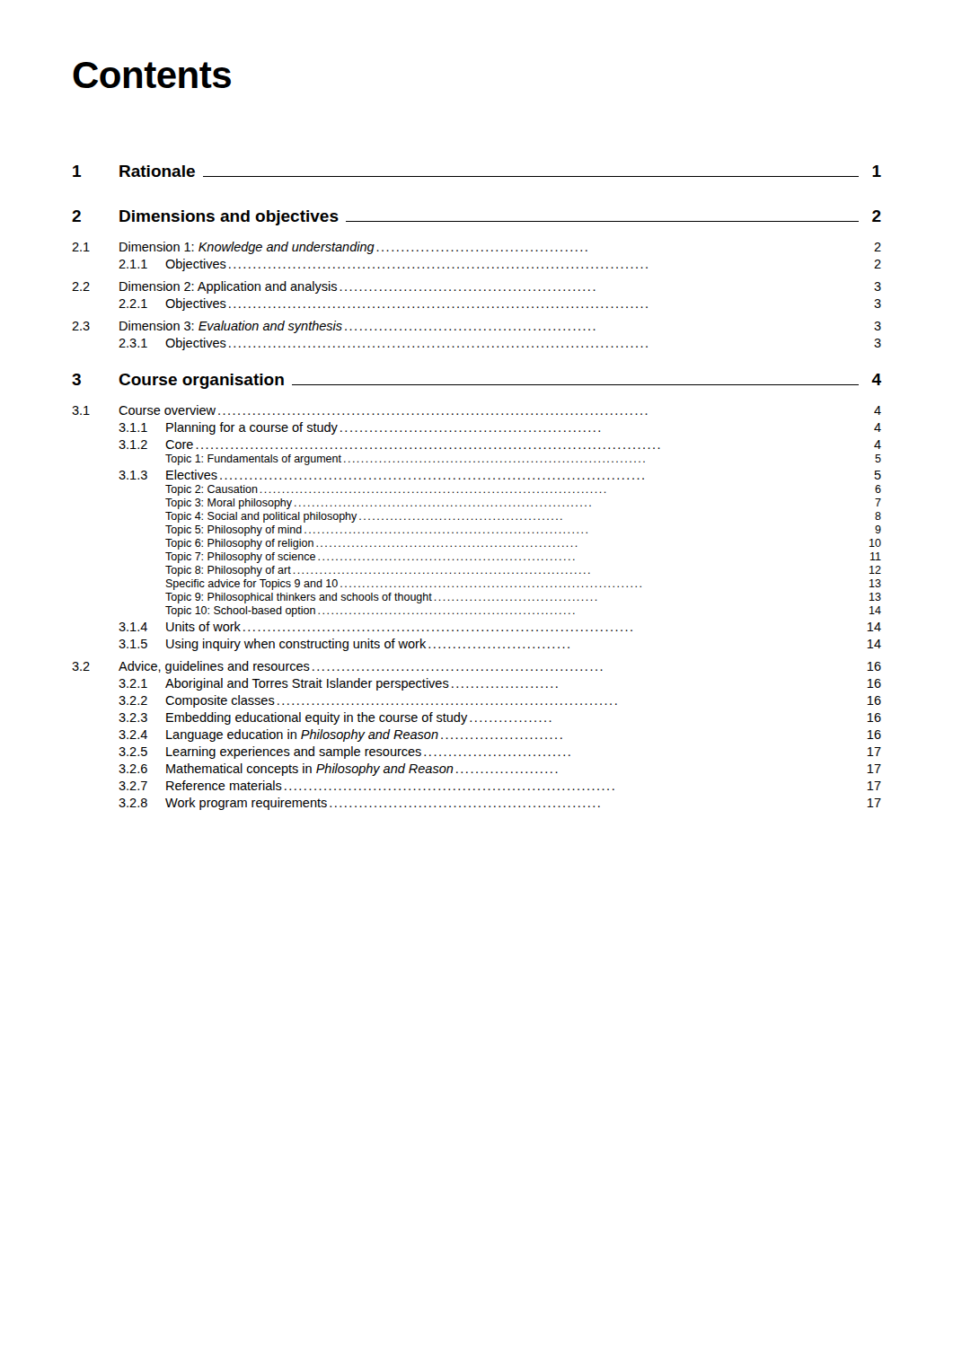Contents
| 1 | Rationale 1 |
| 2 | Dimensions and objectives 2 |
| 2.1 | Dimension 1: Knowledge and understanding ........................................... 2 |
| | 2.1.1 | Objectives ..................................................................................... 2 |
| 2.2 | Dimension 2: Application and analysis .................................................... 3 |
| | 2.2.1 | Objectives ..................................................................................... 3 |
| 2.3 | Dimension 3: Evaluation and synthesis ................................................... 3 |
| | 2.3.1 | Objectives ..................................................................................... 3 |
| 3 | Course organisation 4 |
| 3.1 | Course overview ....................................................................................... 4 |
| | 3.1.1 | Planning for a course of study ..................................................... 4 |
| | 3.1.2 | Core .............................................................................................. 4 |
| | | Topic 1: Fundamentals of argument .................................................................... 5 |
| | 3.1.3 | Electives ...................................................................................... 5 |
| | | Topic 2: Causation .............................................................................. 6 |
| | | Topic 3: Moral philosophy ................................................................... 7 |
| | | Topic 4: Social and political philosophy .............................................. 8 |
| | | Topic 5: Philosophy of mind ................................................................ 9 |
| | | Topic 6: Philosophy of religion ........................................................... 10 |
| | | Topic 7: Philosophy of science .......................................................... 11 |
| | | Topic 8: Philosophy of art ................................................................... 12 |
| | | Specific advice for Topics 9 and 10 .................................................................... 13 |
| | | Topic 9: Philosophical thinkers and schools of thought ..................................... 13 |
| | | Topic 10: School-based option .......................................................... 14 |
| | 3.1.4 | Units of work ............................................................................... 14 |
| | 3.1.5 | Using inquiry when constructing units of work ............................. 14 |
| 3.2 | Advice, guidelines and resources ........................................................... 16 |
| | 3.2.1 | Aboriginal and Torres Strait Islander perspectives ...................... 16 |
| | 3.2.2 | Composite classes ..................................................................... 16 |
| | 3.2.3 | Embedding educational equity in the course of study ................. 16 |
| | 3.2.4 | Language education in Philosophy and Reason ......................... 16 |
| | 3.2.5 | Learning experiences and sample resources .............................. 17 |
| | 3.2.6 | Mathematical concepts in Philosophy and Reason ..................... 17 |
| | 3.2.7 | Reference materials ................................................................... 17 |
| | 3.2.8 | Work program requirements ....................................................... 17 |